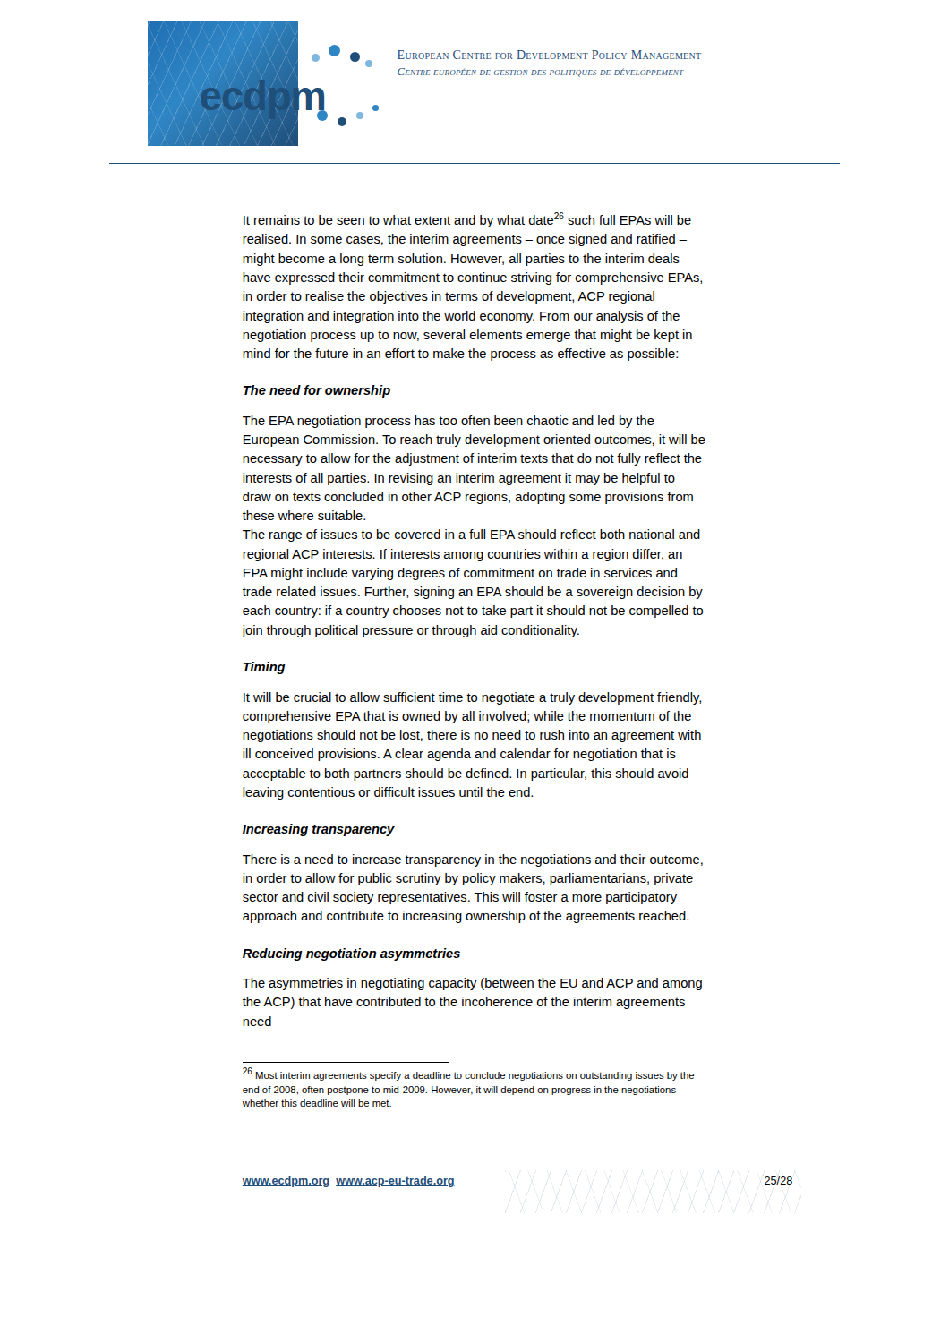ecdpm
European Centre for Development Policy Management
Centre européen de gestion des politiques de développement
It remains to be seen to what extent and by what date26 such full EPAs will be realised. In some cases, the interim agreements – once signed and ratified – might become a long term solution. However, all parties to the interim deals have expressed their commitment to continue striving for comprehensive EPAs, in order to realise the objectives in terms of development, ACP regional integration and integration into the world economy. From our analysis of the negotiation process up to now, several elements emerge that might be kept in mind for the future in an effort to make the process as effective as possible:
The need for ownership
The EPA negotiation process has too often been chaotic and led by the European Commission. To reach truly development oriented outcomes, it will be necessary to allow for the adjustment of interim texts that do not fully reflect the interests of all parties. In revising an interim agreement it may be helpful to draw on texts concluded in other ACP regions, adopting some provisions from these where suitable.
The range of issues to be covered in a full EPA should reflect both national and regional ACP interests. If interests among countries within a region differ, an EPA might include varying degrees of commitment on trade in services and trade related issues. Further, signing an EPA should be a sovereign decision by each country: if a country chooses not to take part it should not be compelled to join through political pressure or through aid conditionality.
Timing
It will be crucial to allow sufficient time to negotiate a truly development friendly, comprehensive EPA that is owned by all involved; while the momentum of the negotiations should not be lost, there is no need to rush into an agreement with ill conceived provisions. A clear agenda and calendar for negotiation that is acceptable to both partners should be defined. In particular, this should avoid leaving contentious or difficult issues until the end.
Increasing transparency
There is a need to increase transparency in the negotiations and their outcome, in order to allow for public scrutiny by policy makers, parliamentarians, private sector and civil society representatives. This will foster a more participatory approach and contribute to increasing ownership of the agreements reached.
Reducing negotiation asymmetries
The asymmetries in negotiating capacity (between the EU and ACP and among the ACP) that have contributed to the incoherence of the interim agreements need
26 Most interim agreements specify a deadline to conclude negotiations on outstanding issues by the end of 2008, often postpone to mid-2009. However, it will depend on progress in the negotiations whether this deadline will be met.
www.ecdpm.org www.acp-eu-trade.org
25/28